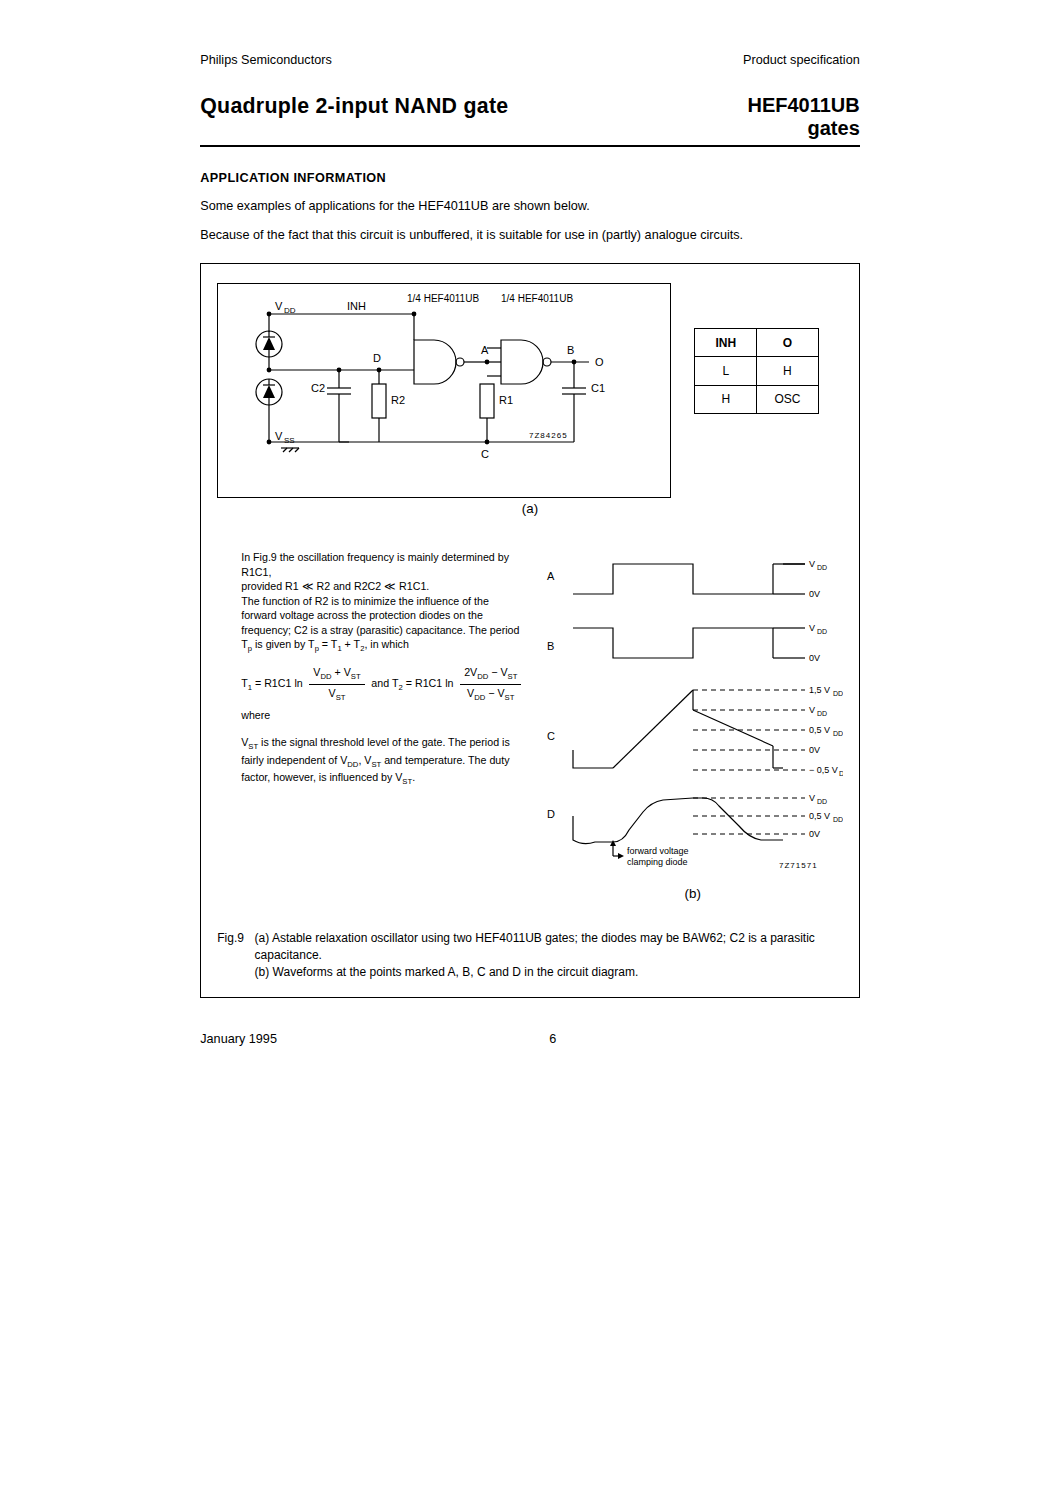Philips Semiconductors Product specification
Quadruple 2-input NAND gate
HEF4011UBgates
APPLICATION INFORMATION
Some examples of applications for the HEF4011UB are shown below.
Because of the fact that this circuit is unbuffered, it is suitable for use in (partly) analogue circuits.
V DD V SS D C2 R2 INH 1/4 HEF4011UB 1/4 HEF4011UB A B O R1 C1 C 7Z84265
| INH | O |
| --- | --- |
| L | H |
| H | OSC |
(a)
In Fig.9 the oscillation frequency is mainly determined by R1C1,
provided R1 ≪ R2 and R2C2 ≪ R1C1.
The function of R2 is to minimize the influence of the forward voltage across the protection diodes on the frequency; C2 is a stray (parasitic) capacitance. The period Tp is given by Tp = T1 + T2, in which
T1 = R1C1 ln VDD + VST VST and T2 = R1C1 ln 2VDD − VST VDD − VST where
VST is the signal threshold level of the gate. The period is fairly independent of VDD, VST and temperature. The duty factor, however, is influenced by VST.
A V DD 0V B V DD 0V C 1,5 V DD V DD 0,5 V DD 0V − 0,5 V DD D V DD 0,5 V DD 0V forward voltage clamping diode 7Z71571
(b)
Fig.9
(a) Astable relaxation oscillator using two HEF4011UB gates; the diodes may be BAW62; C2 is a parasitic capacitance.
(b) Waveforms at the points marked A, B, C and D in the circuit diagram.
January 1995 6